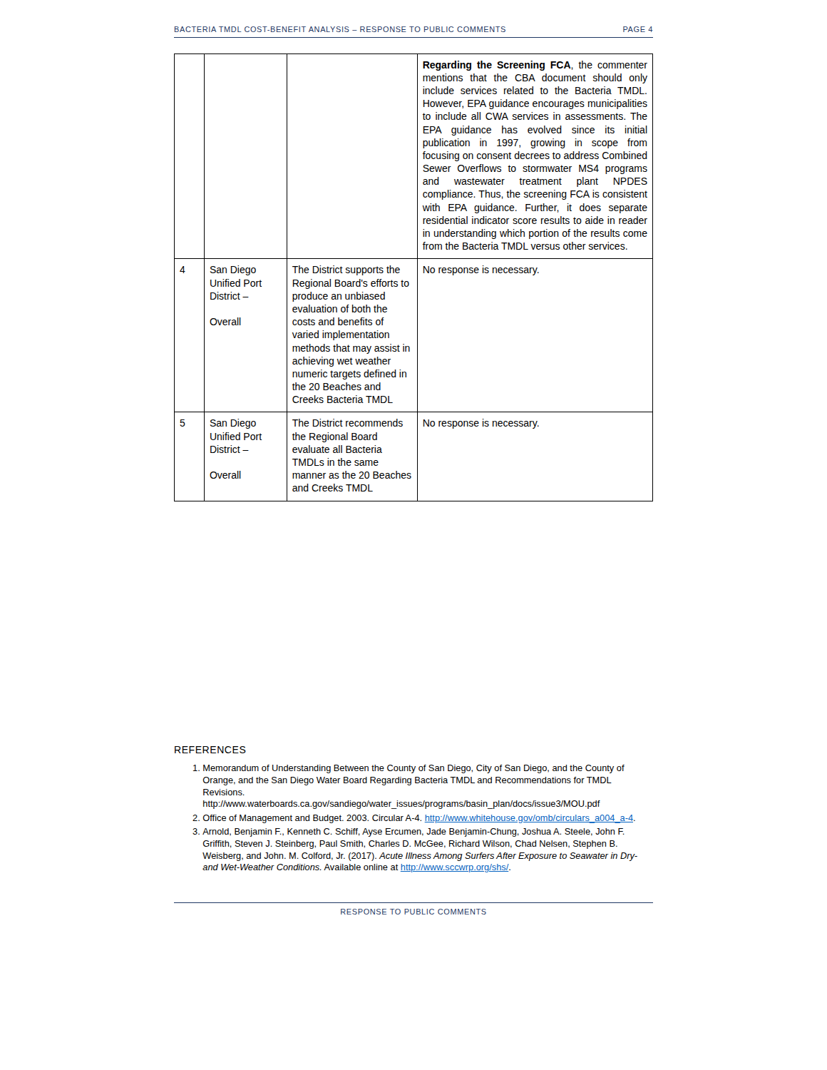Bacteria TMDL Cost-Benefit Analysis – Response to Public Comments
Page 4
| | | | Regarding the Screening FCA , the commenter mentions that the CBA document should only include services related to the Bacteria TMDL. However, EPA guidance encourages municipalities to include all CWA services in assessments. The EPA guidance has evolved since its initial publication in 1997, growing in scope from focusing on consent decrees to address Combined Sewer Overflows to stormwater MS4 programs and wastewater treatment plant NPDES compliance. Thus, the screening FCA is consistent with EPA guidance. Further, it does separate residential indicator score results to aide in reader in understanding which portion of the results come from the Bacteria TMDL versus other services. |
| 4 | San Diego Unified Port District – Overall | The District supports the Regional Board's efforts to produce an unbiased evaluation of both the costs and benefits of varied implementation methods that may assist in achieving wet weather numeric targets defined in the 20 Beaches and Creeks Bacteria TMDL | No response is necessary. |
| 5 | San Diego Unified Port District – Overall | The District recommends the Regional Board evaluate all Bacteria TMDLs in the same manner as the 20 Beaches and Creeks TMDL | No response is necessary. |
References
Memorandum of Understanding Between the County of San Diego, City of San Diego, and the County of Orange, and the San Diego Water Board Regarding Bacteria TMDL and Recommendations for TMDL Revisions.
http://www.waterboards.ca.gov/sandiego/water_issues/programs/basin_plan/docs/issue3/MOU.pdf
Office of Management and Budget. 2003. Circular A-4. http://www.whitehouse.gov/omb/circulars_a004_a-4.
Arnold, Benjamin F., Kenneth C. Schiff, Ayse Ercumen, Jade Benjamin-Chung, Joshua A. Steele, John F. Griffith, Steven J. Steinberg, Paul Smith, Charles D. McGee, Richard Wilson, Chad Nelsen, Stephen B. Weisberg, and John. M. Colford, Jr. (2017). Acute Illness Among Surfers After Exposure to Seawater in Dry- and Wet-Weather Conditions. Available online at http://www.sccwrp.org/shs/.
Response to Public Comments